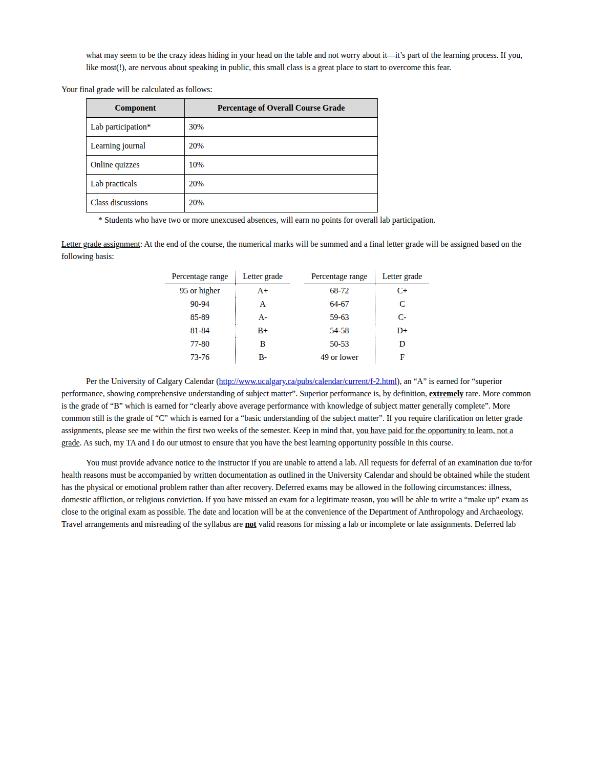what may seem to be the crazy ideas hiding in your head on the table and not worry about it—it’s part of the learning process. If you, like most(!), are nervous about speaking in public, this small class is a great place to start to overcome this fear.
Your final grade will be calculated as follows:
| Component | Percentage of Overall Course Grade |
| --- | --- |
| Lab participation* | 30% |
| Learning journal | 20% |
| Online quizzes | 10% |
| Lab practicals | 20% |
| Class discussions | 20% |
* Students who have two or more unexcused absences, will earn no points for overall lab participation.
Letter grade assignment: At the end of the course, the numerical marks will be summed and a final letter grade will be assigned based on the following basis:
| Percentage range | Letter grade | | Percentage range | Letter grade |
| --- | --- | --- | --- | --- |
| 95 or higher | A+ | | 68-72 | C+ |
| 90-94 | A | | 64-67 | C |
| 85-89 | A- | | 59-63 | C- |
| 81-84 | B+ | | 54-58 | D+ |
| 77-80 | B | | 50-53 | D |
| 73-76 | B- | | 49 or lower | F |
Per the University of Calgary Calendar (http://www.ucalgary.ca/pubs/calendar/current/f-2.html), an “A” is earned for “superior performance, showing comprehensive understanding of subject matter”. Superior performance is, by definition, extremely rare. More common is the grade of “B” which is earned for “clearly above average performance with knowledge of subject matter generally complete”. More common still is the grade of “C” which is earned for a “basic understanding of the subject matter”. If you require clarification on letter grade assignments, please see me within the first two weeks of the semester. Keep in mind that, you have paid for the opportunity to learn, not a grade. As such, my TA and I do our utmost to ensure that you have the best learning opportunity possible in this course.
You must provide advance notice to the instructor if you are unable to attend a lab. All requests for deferral of an examination due to/for health reasons must be accompanied by written documentation as outlined in the University Calendar and should be obtained while the student has the physical or emotional problem rather than after recovery. Deferred exams may be allowed in the following circumstances: illness, domestic affliction, or religious conviction. If you have missed an exam for a legitimate reason, you will be able to write a “make up” exam as close to the original exam as possible. The date and location will be at the convenience of the Department of Anthropology and Archaeology. Travel arrangements and misreading of the syllabus are not valid reasons for missing a lab or incomplete or late assignments. Deferred lab